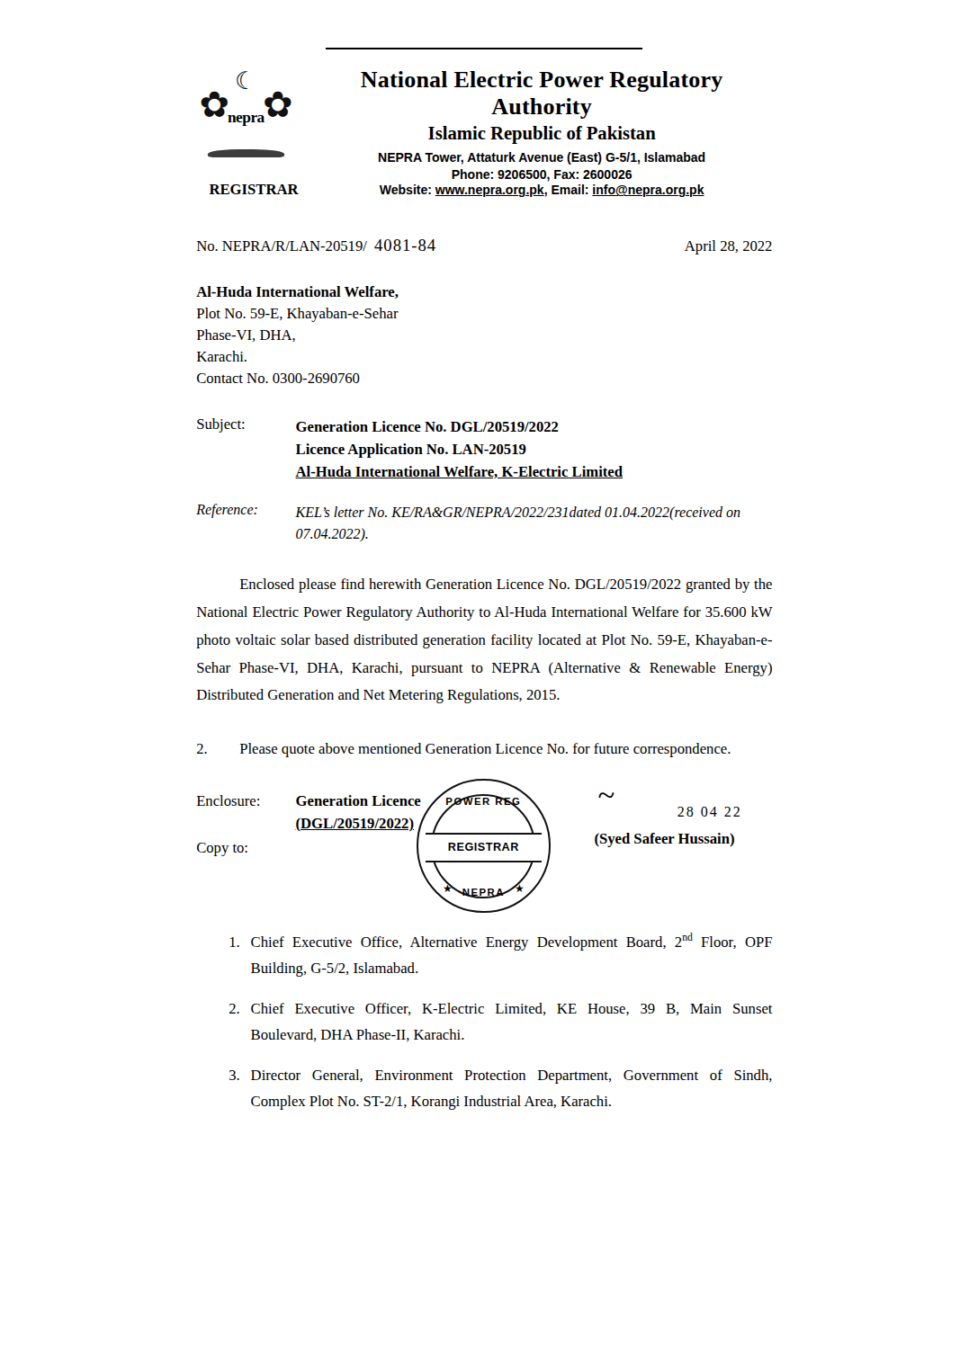☾ ✿ ✿ nepra
National Electric Power Regulatory Authority
Islamic Republic of Pakistan
NEPRA Tower, Attaturk Avenue (East) G-5/1, Islamabad
Phone: 9206500, Fax: 2600026
REGISTRAR
Website: www.nepra.org.pk, Email: info@nepra.org.pk
No. NEPRA/R/LAN-20519/ 4081-84
April 28, 2022
Al-Huda International Welfare,
Plot No. 59-E, Khayaban-e-Sehar
Phase-VI, DHA,
Karachi.
Contact No. 0300-2690760
Subject:
Generation Licence No. DGL/20519/2022
Licence Application No. LAN-20519
Al-Huda International Welfare, K-Electric Limited
Reference:
KEL’s letter No. KE/RA&GR/NEPRA/2022/231dated 01.04.2022(received on 07.04.2022).
Enclosed please find herewith Generation Licence No. DGL/20519/2022 granted by the National Electric Power Regulatory Authority to Al-Huda International Welfare for 35.600 kW photo voltaic solar based distributed generation facility located at Plot No. 59-E, Khayaban-e-Sehar Phase-VI, DHA, Karachi, pursuant to NEPRA (Alternative & Renewable Energy) Distributed Generation and Net Metering Regulations, 2015.
2.
Please quote above mentioned Generation Licence No. for future correspondence.
Enclosure: Generation Licence
(DGL/20519/2022)
POWER REG
REGISTRAR
NEPRA
★
★
 ~ 
28 04 22
(Syed Safeer Hussain)
Copy to:
Chief Executive Office, Alternative Energy Development Board, 2nd Floor, OPF Building, G-5/2, Islamabad.
Chief Executive Officer, K-Electric Limited, KE House, 39 B, Main Sunset Boulevard, DHA Phase-II, Karachi.
Director General, Environment Protection Department, Government of Sindh, Complex Plot No. ST-2/1, Korangi Industrial Area, Karachi.